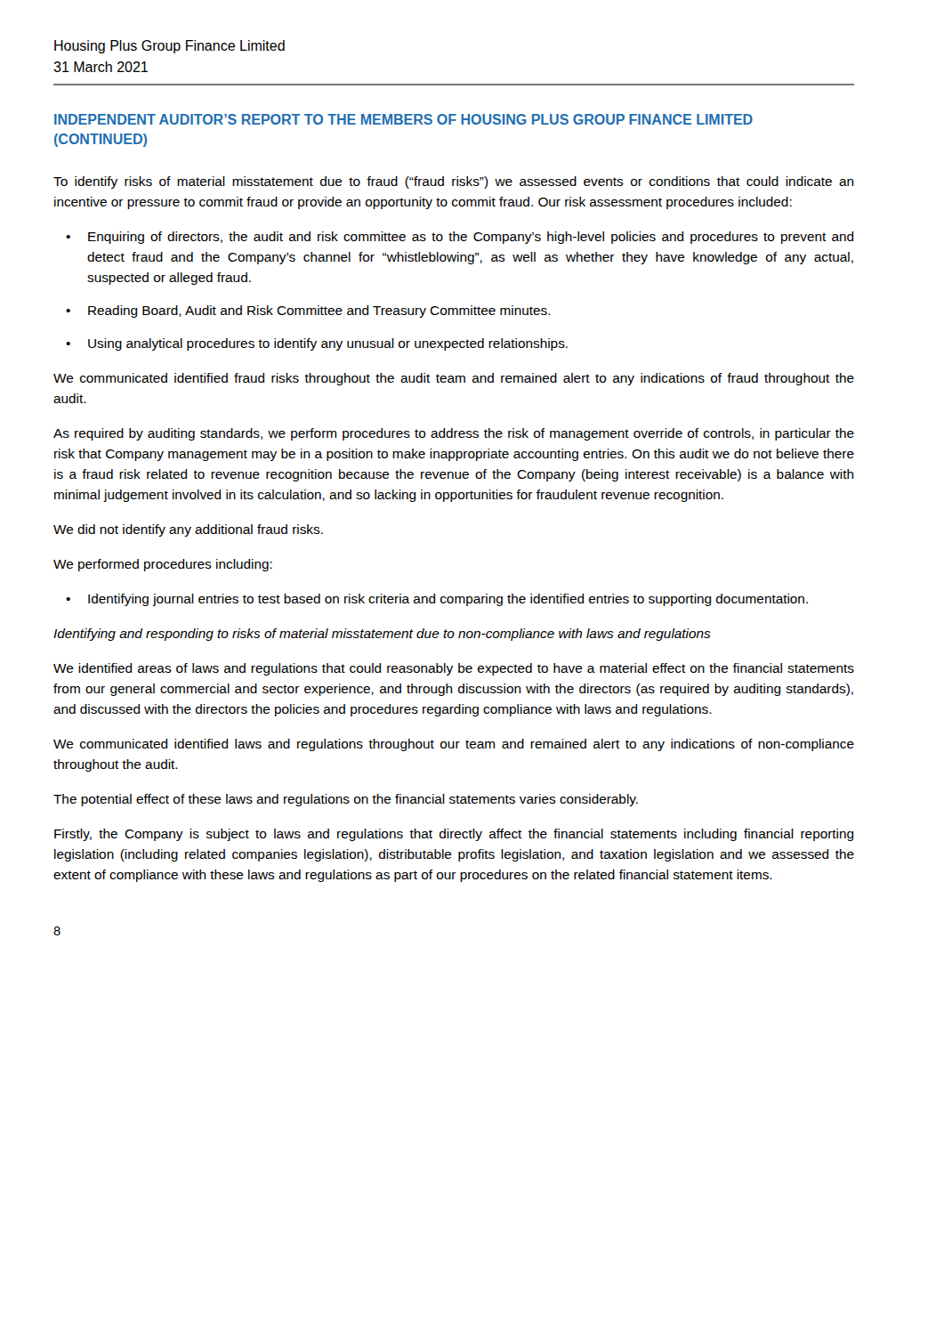Housing Plus Group Finance Limited
31 March 2021
Independent Auditor’s Report to the Members of Housing Plus Group Finance Limited (continued)
To identify risks of material misstatement due to fraud (“fraud risks”) we assessed events or conditions that could indicate an incentive or pressure to commit fraud or provide an opportunity to commit fraud. Our risk assessment procedures included:
Enquiring of directors, the audit and risk committee as to the Company’s high-level policies and procedures to prevent and detect fraud and the Company’s channel for “whistleblowing”, as well as whether they have knowledge of any actual, suspected or alleged fraud.
Reading Board, Audit and Risk Committee and Treasury Committee minutes.
Using analytical procedures to identify any unusual or unexpected relationships.
We communicated identified fraud risks throughout the audit team and remained alert to any indications of fraud throughout the audit.
As required by auditing standards, we perform procedures to address the risk of management override of controls, in particular the risk that Company management may be in a position to make inappropriate accounting entries. On this audit we do not believe there is a fraud risk related to revenue recognition because the revenue of the Company (being interest receivable) is a balance with minimal judgement involved in its calculation, and so lacking in opportunities for fraudulent revenue recognition.
We did not identify any additional fraud risks.
We performed procedures including:
Identifying journal entries to test based on risk criteria and comparing the identified entries to supporting documentation.
Identifying and responding to risks of material misstatement due to non-compliance with laws and regulations
We identified areas of laws and regulations that could reasonably be expected to have a material effect on the financial statements from our general commercial and sector experience, and through discussion with the directors (as required by auditing standards), and discussed with the directors the policies and procedures regarding compliance with laws and regulations.
We communicated identified laws and regulations throughout our team and remained alert to any indications of non-compliance throughout the audit.
The potential effect of these laws and regulations on the financial statements varies considerably.
Firstly, the Company is subject to laws and regulations that directly affect the financial statements including financial reporting legislation (including related companies legislation), distributable profits legislation, and taxation legislation and we assessed the extent of compliance with these laws and regulations as part of our procedures on the related financial statement items.
8